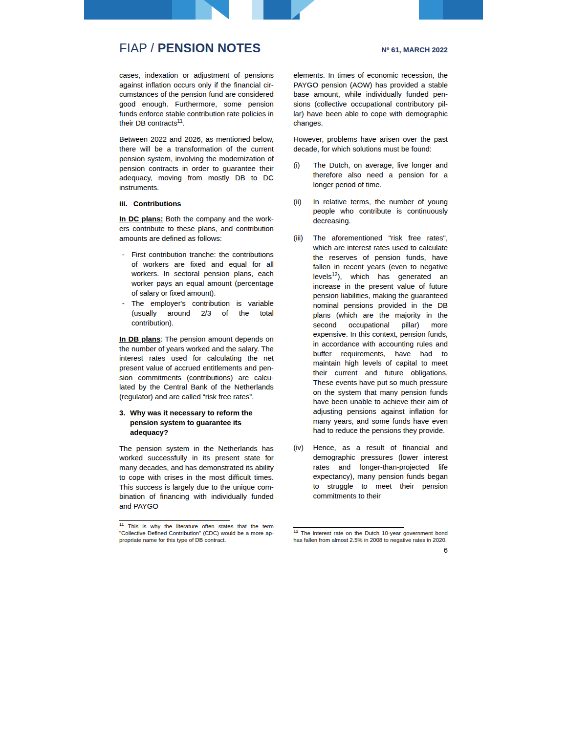FIAP / PENSION NOTES
Nº 61, MARCH 2022
cases, indexation or adjustment of pensions against inflation occurs only if the financial circumstances of the pension fund are considered good enough. Furthermore, some pension funds enforce stable contribution rate policies in their DB contracts11.
Between 2022 and 2026, as mentioned below, there will be a transformation of the current pension system, involving the modernization of pension contracts in order to guarantee their adequacy, moving from mostly DB to DC instruments.
iii. Contributions
In DC plans: Both the company and the workers contribute to these plans, and contribution amounts are defined as follows:
First contribution tranche: the contributions of workers are fixed and equal for all workers. In sectoral pension plans, each worker pays an equal amount (percentage of salary or fixed amount).
The employer's contribution is variable (usually around 2/3 of the total contribution).
In DB plans: The pension amount depends on the number of years worked and the salary. The interest rates used for calculating the net present value of accrued entitlements and pension commitments (contributions) are calculated by the Central Bank of the Netherlands (regulator) and are called “risk free rates”.
3.
Why was it necessary to reform the pension system to guarantee its adequacy?
The pension system in the Netherlands has worked successfully in its present state for many decades, and has demonstrated its ability to cope with crises in the most difficult times. This success is largely due to the unique combination of financing with individually funded and PAYGO
11 This is why the literature often states that the term "Collective Defined Contribution" (CDC) would be a more appropriate name for this type of DB contract.
elements. In times of economic recession, the PAYGO pension (AOW) has provided a stable base amount, while individually funded pensions (collective occupational contributory pillar) have been able to cope with demographic changes.
However, problems have arisen over the past decade, for which solutions must be found:
(i) The Dutch, on average, live longer and therefore also need a pension for a longer period of time.
(ii) In relative terms, the number of young people who contribute is continuously decreasing.
(iii) The aforementioned "risk free rates", which are interest rates used to calculate the reserves of pension funds, have fallen in recent years (even to negative levels12), which has generated an increase in the present value of future pension liabilities, making the guaranteed nominal pensions provided in the DB plans (which are the majority in the second occupational pillar) more expensive. In this context, pension funds, in accordance with accounting rules and buffer requirements, have had to maintain high levels of capital to meet their current and future obligations. These events have put so much pressure on the system that many pension funds have been unable to achieve their aim of adjusting pensions against inflation for many years, and some funds have even had to reduce the pensions they provide.
(iv) Hence, as a result of financial and demographic pressures (lower interest rates and longer-than-projected life expectancy), many pension funds began to struggle to meet their pension commitments to their
12 The interest rate on the Dutch 10-year government bond has fallen from almost 2.5% in 2008 to negative rates in 2020.
6